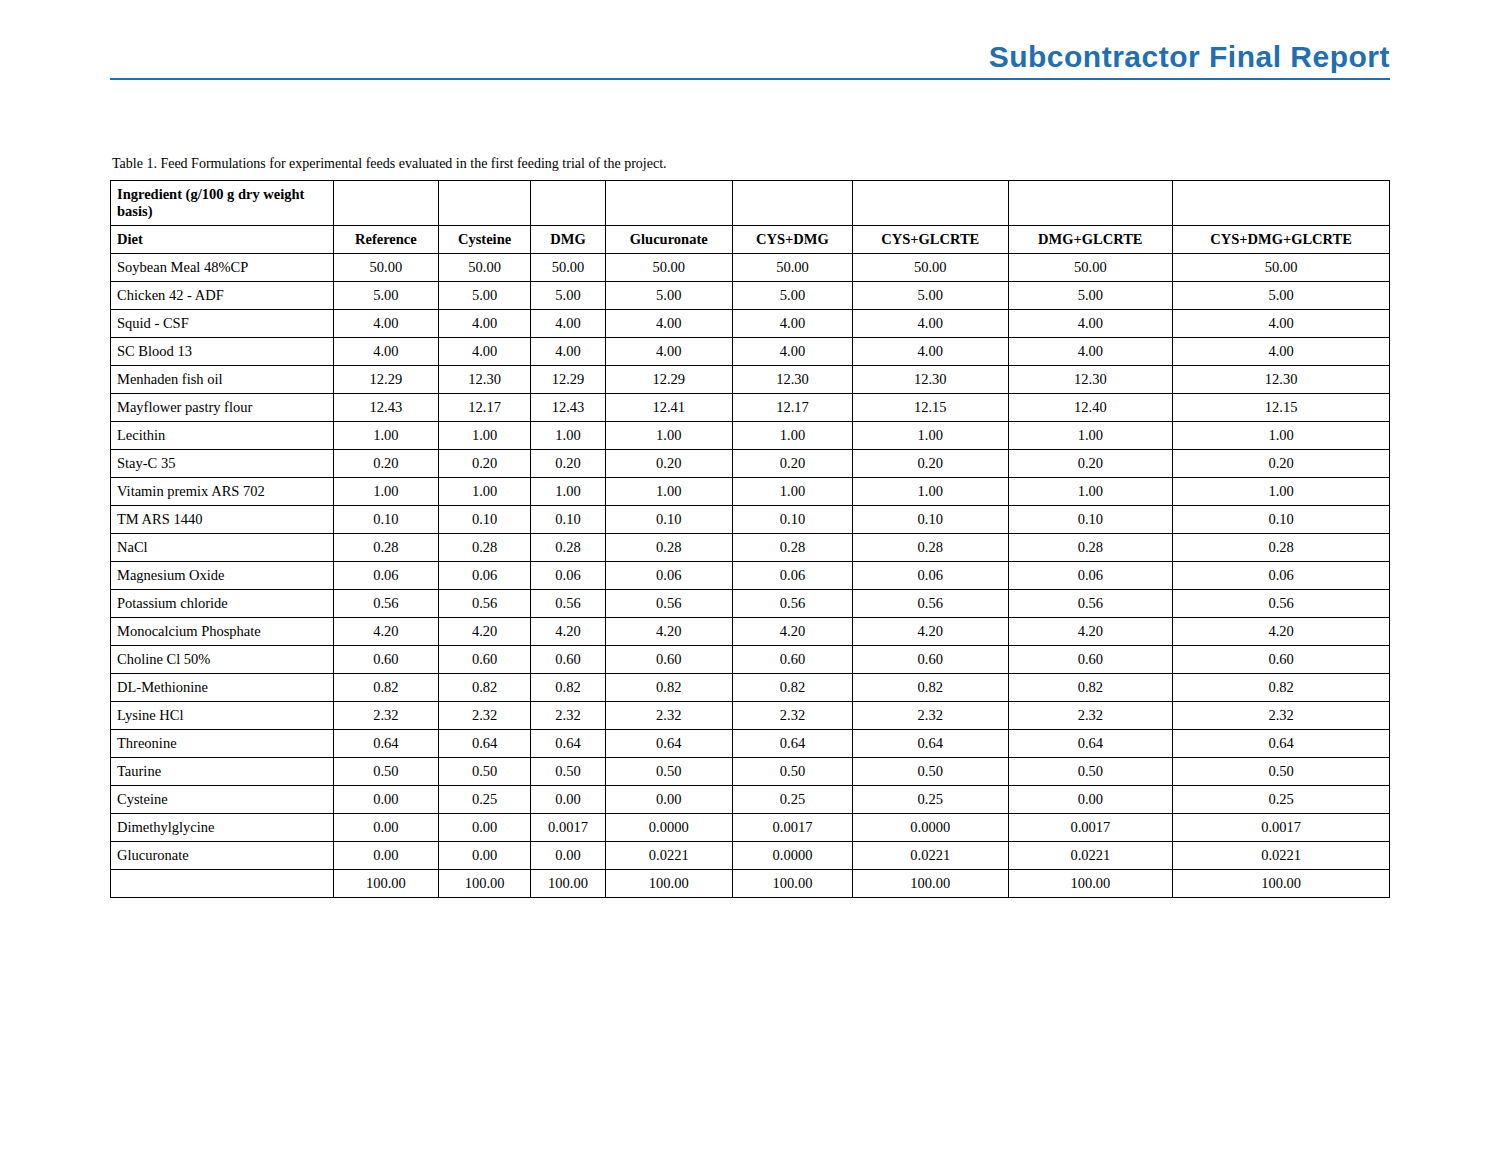Subcontractor Final Report
Table 1. Feed Formulations for experimental feeds evaluated in the first feeding trial of the project.
| Ingredient (g/100 g dry weight basis) | | | | | | | | |
| Diet | Reference | Cysteine | DMG | Glucuronate | CYS+DMG | CYS+GLCRTE | DMG+GLCRTE | CYS+DMG+GLCRTE |
| Soybean Meal 48%CP | 50.00 | 50.00 | 50.00 | 50.00 | 50.00 | 50.00 | 50.00 | 50.00 |
| Chicken 42 - ADF | 5.00 | 5.00 | 5.00 | 5.00 | 5.00 | 5.00 | 5.00 | 5.00 |
| Squid - CSF | 4.00 | 4.00 | 4.00 | 4.00 | 4.00 | 4.00 | 4.00 | 4.00 |
| SC Blood 13 | 4.00 | 4.00 | 4.00 | 4.00 | 4.00 | 4.00 | 4.00 | 4.00 |
| Menhaden fish oil | 12.29 | 12.30 | 12.29 | 12.29 | 12.30 | 12.30 | 12.30 | 12.30 |
| Mayflower pastry flour | 12.43 | 12.17 | 12.43 | 12.41 | 12.17 | 12.15 | 12.40 | 12.15 |
| Lecithin | 1.00 | 1.00 | 1.00 | 1.00 | 1.00 | 1.00 | 1.00 | 1.00 |
| Stay-C 35 | 0.20 | 0.20 | 0.20 | 0.20 | 0.20 | 0.20 | 0.20 | 0.20 |
| Vitamin premix ARS 702 | 1.00 | 1.00 | 1.00 | 1.00 | 1.00 | 1.00 | 1.00 | 1.00 |
| TM ARS 1440 | 0.10 | 0.10 | 0.10 | 0.10 | 0.10 | 0.10 | 0.10 | 0.10 |
| NaCl | 0.28 | 0.28 | 0.28 | 0.28 | 0.28 | 0.28 | 0.28 | 0.28 |
| Magnesium Oxide | 0.06 | 0.06 | 0.06 | 0.06 | 0.06 | 0.06 | 0.06 | 0.06 |
| Potassium chloride | 0.56 | 0.56 | 0.56 | 0.56 | 0.56 | 0.56 | 0.56 | 0.56 |
| Monocalcium Phosphate | 4.20 | 4.20 | 4.20 | 4.20 | 4.20 | 4.20 | 4.20 | 4.20 |
| Choline Cl 50% | 0.60 | 0.60 | 0.60 | 0.60 | 0.60 | 0.60 | 0.60 | 0.60 |
| DL-Methionine | 0.82 | 0.82 | 0.82 | 0.82 | 0.82 | 0.82 | 0.82 | 0.82 |
| Lysine HCl | 2.32 | 2.32 | 2.32 | 2.32 | 2.32 | 2.32 | 2.32 | 2.32 |
| Threonine | 0.64 | 0.64 | 0.64 | 0.64 | 0.64 | 0.64 | 0.64 | 0.64 |
| Taurine | 0.50 | 0.50 | 0.50 | 0.50 | 0.50 | 0.50 | 0.50 | 0.50 |
| Cysteine | 0.00 | 0.25 | 0.00 | 0.00 | 0.25 | 0.25 | 0.00 | 0.25 |
| Dimethylglycine | 0.00 | 0.00 | 0.0017 | 0.0000 | 0.0017 | 0.0000 | 0.0017 | 0.0017 |
| Glucuronate | 0.00 | 0.00 | 0.00 | 0.0221 | 0.0000 | 0.0221 | 0.0221 | 0.0221 |
| | 100.00 | 100.00 | 100.00 | 100.00 | 100.00 | 100.00 | 100.00 | 100.00 |